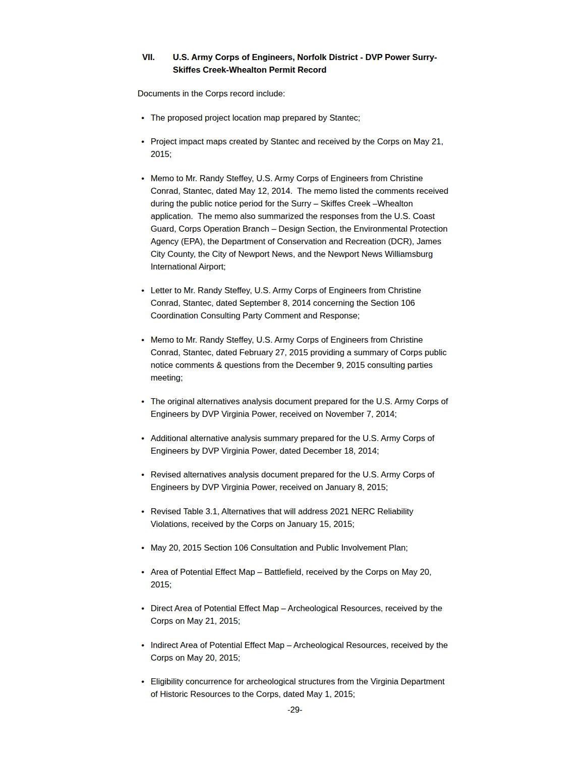VII. U.S. Army Corps of Engineers, Norfolk District - DVP Power Surry-Skiffes Creek-Whealton Permit Record
Documents in the Corps record include:
The proposed project location map prepared by Stantec;
Project impact maps created by Stantec and received by the Corps on May 21, 2015;
Memo to Mr. Randy Steffey, U.S. Army Corps of Engineers from Christine Conrad, Stantec, dated May 12, 2014. The memo listed the comments received during the public notice period for the Surry – Skiffes Creek –Whealton application. The memo also summarized the responses from the U.S. Coast Guard, Corps Operation Branch – Design Section, the Environmental Protection Agency (EPA), the Department of Conservation and Recreation (DCR), James City County, the City of Newport News, and the Newport News Williamsburg International Airport;
Letter to Mr. Randy Steffey, U.S. Army Corps of Engineers from Christine Conrad, Stantec, dated September 8, 2014 concerning the Section 106 Coordination Consulting Party Comment and Response;
Memo to Mr. Randy Steffey, U.S. Army Corps of Engineers from Christine Conrad, Stantec, dated February 27, 2015 providing a summary of Corps public notice comments & questions from the December 9, 2015 consulting parties meeting;
The original alternatives analysis document prepared for the U.S. Army Corps of Engineers by DVP Virginia Power, received on November 7, 2014;
Additional alternative analysis summary prepared for the U.S. Army Corps of Engineers by DVP Virginia Power, dated December 18, 2014;
Revised alternatives analysis document prepared for the U.S. Army Corps of Engineers by DVP Virginia Power, received on January 8, 2015;
Revised Table 3.1, Alternatives that will address 2021 NERC Reliability Violations, received by the Corps on January 15, 2015;
May 20, 2015 Section 106 Consultation and Public Involvement Plan;
Area of Potential Effect Map – Battlefield, received by the Corps on May 20, 2015;
Direct Area of Potential Effect Map – Archeological Resources, received by the Corps on May 21, 2015;
Indirect Area of Potential Effect Map – Archeological Resources, received by the Corps on May 20, 2015;
Eligibility concurrence for archeological structures from the Virginia Department of Historic Resources to the Corps, dated May 1, 2015;
-29-